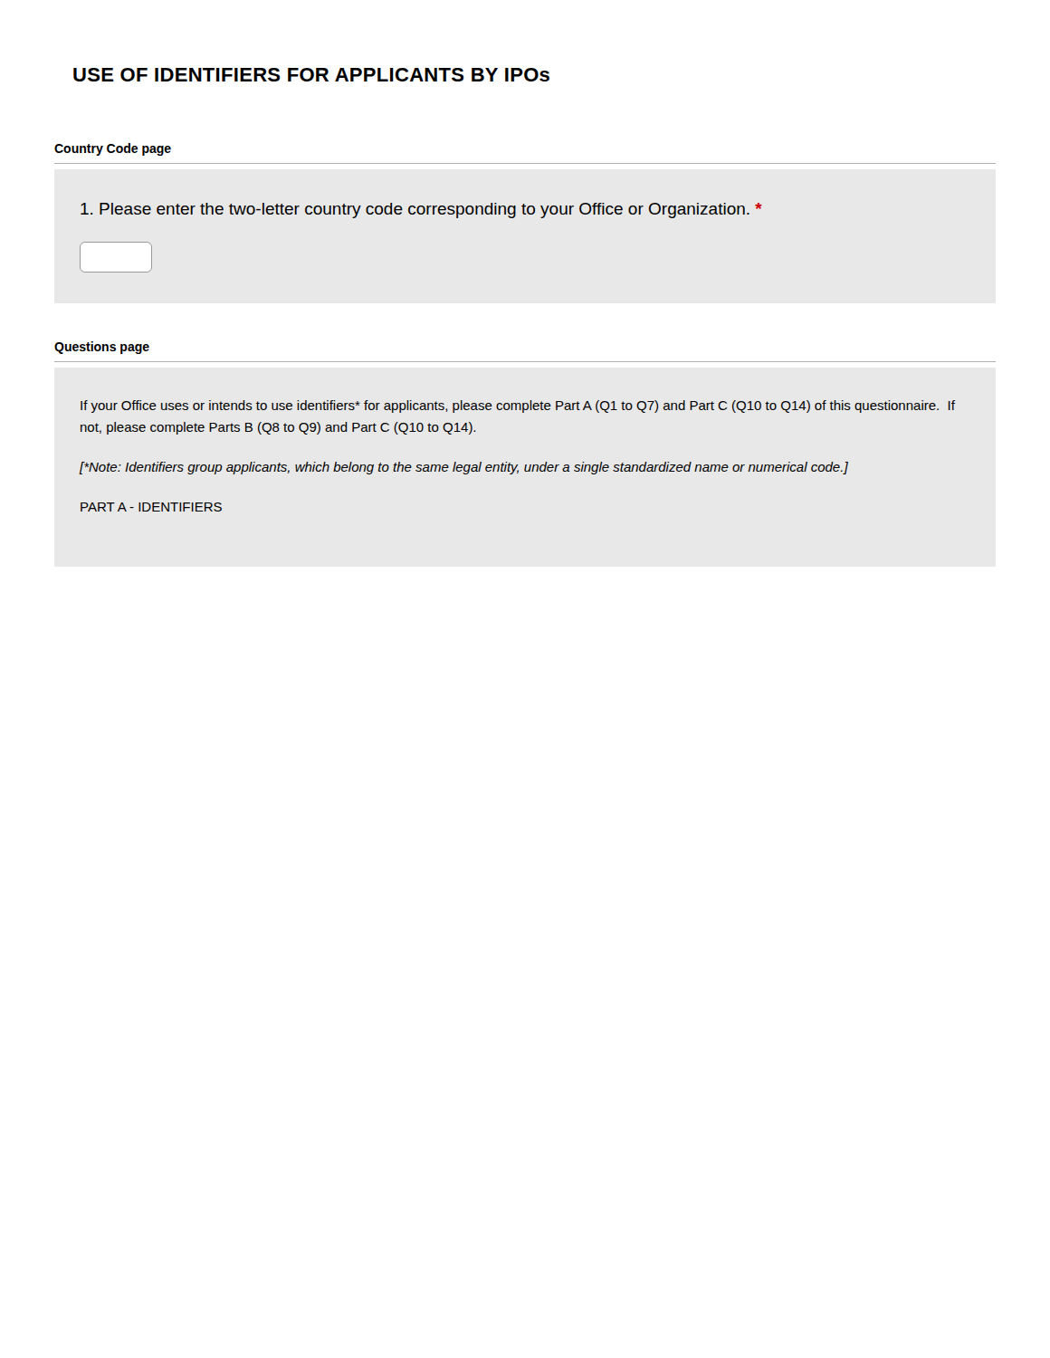USE OF IDENTIFIERS FOR APPLICANTS BY IPOs
Country Code page
1. Please enter the two-letter country code corresponding to your Office or Organization. *
Country code
Questions page
If your Office uses or intends to use identifiers* for applicants, please complete Part A (Q1 to Q7) and Part C (Q10 to Q14) of this questionnaire. If not, please complete Parts B (Q8 to Q9) and Part C (Q10 to Q14).
[*Note: Identifiers group applicants, which belong to the same legal entity, under a single standardized name or numerical code.]
PART A - IDENTIFIERS